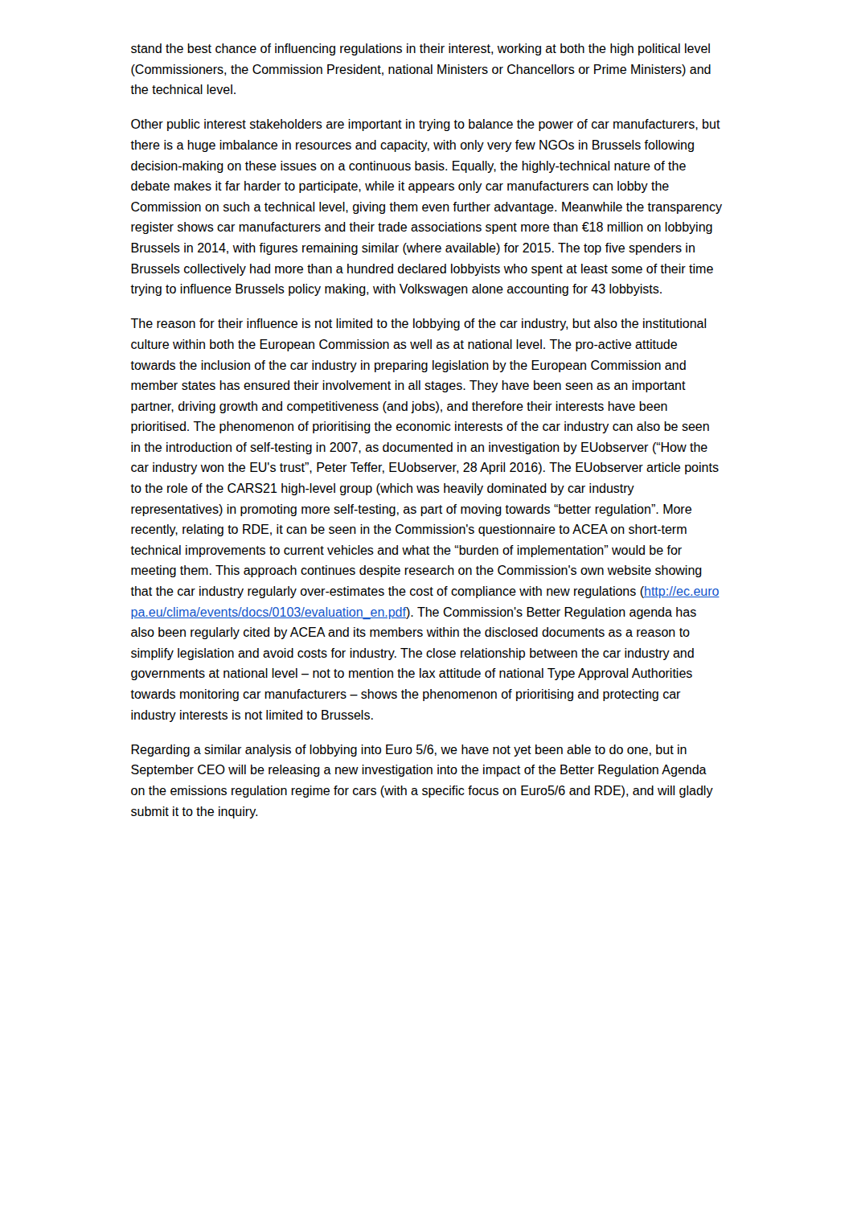stand the best chance of influencing regulations in their interest, working at both the high political level (Commissioners, the Commission President, national Ministers or Chancellors or Prime Ministers) and the technical level.
Other public interest stakeholders are important in trying to balance the power of car manufacturers, but there is a huge imbalance in resources and capacity, with only very few NGOs in Brussels following decision-making on these issues on a continuous basis. Equally, the highly-technical nature of the debate makes it far harder to participate, while it appears only car manufacturers can lobby the Commission on such a technical level, giving them even further advantage. Meanwhile the transparency register shows car manufacturers and their trade associations spent more than €18 million on lobbying Brussels in 2014, with figures remaining similar (where available) for 2015. The top five spenders in Brussels collectively had more than a hundred declared lobbyists who spent at least some of their time trying to influence Brussels policy making, with Volkswagen alone accounting for 43 lobbyists.
The reason for their influence is not limited to the lobbying of the car industry, but also the institutional culture within both the European Commission as well as at national level. The pro-active attitude towards the inclusion of the car industry in preparing legislation by the European Commission and member states has ensured their involvement in all stages. They have been seen as an important partner, driving growth and competitiveness (and jobs), and therefore their interests have been prioritised. The phenomenon of prioritising the economic interests of the car industry can also be seen in the introduction of self-testing in 2007, as documented in an investigation by EUobserver (“How the car industry won the EU's trust”, Peter Teffer, EUobserver, 28 April 2016). The EUobserver article points to the role of the CARS21 high-level group (which was heavily dominated by car industry representatives) in promoting more self-testing, as part of moving towards “better regulation”. More recently, relating to RDE, it can be seen in the Commission's questionnaire to ACEA on short-term technical improvements to current vehicles and what the “burden of implementation” would be for meeting them. This approach continues despite research on the Commission's own website showing that the car industry regularly over-estimates the cost of compliance with new regulations (http://ec.europa.eu/clima/events/docs/0103/evaluation_en.pdf). The Commission's Better Regulation agenda has also been regularly cited by ACEA and its members within the disclosed documents as a reason to simplify legislation and avoid costs for industry. The close relationship between the car industry and governments at national level – not to mention the lax attitude of national Type Approval Authorities towards monitoring car manufacturers – shows the phenomenon of prioritising and protecting car industry interests is not limited to Brussels.
Regarding a similar analysis of lobbying into Euro 5/6, we have not yet been able to do one, but in September CEO will be releasing a new investigation into the impact of the Better Regulation Agenda on the emissions regulation regime for cars (with a specific focus on Euro5/6 and RDE), and will gladly submit it to the inquiry.